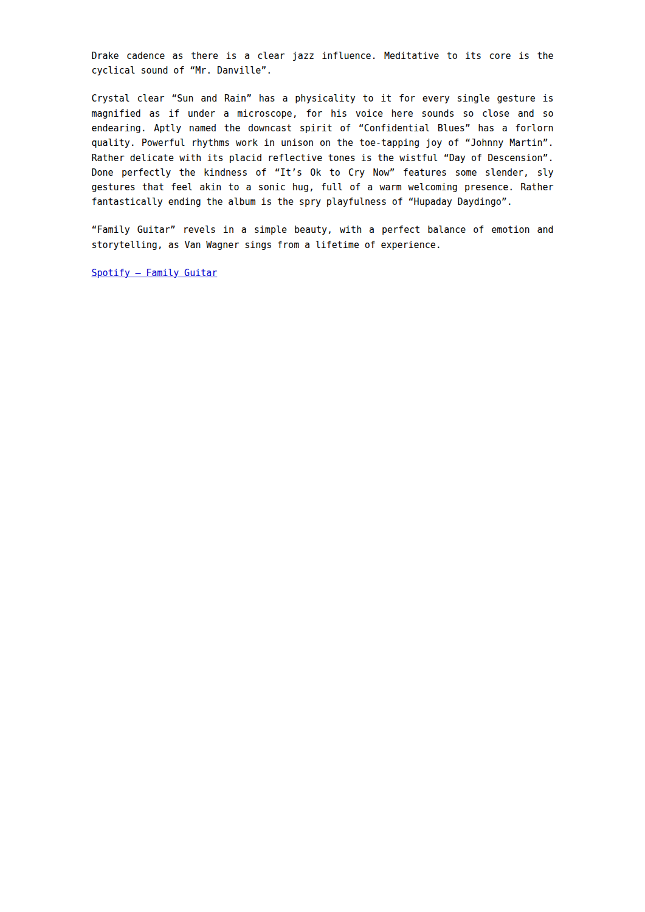Drake cadence as there is a clear jazz influence. Meditative to its core is the cyclical sound of “Mr. Danville”.
Crystal clear “Sun and Rain” has a physicality to it for every single gesture is magnified as if under a microscope, for his voice here sounds so close and so endearing. Aptly named the downcast spirit of “Confidential Blues” has a forlorn quality. Powerful rhythms work in unison on the toe-tapping joy of “Johnny Martin”. Rather delicate with its placid reflective tones is the wistful “Day of Descension”. Done perfectly the kindness of “It’s Ok to Cry Now” features some slender, sly gestures that feel akin to a sonic hug, full of a warm welcoming presence. Rather fantastically ending the album is the spry playfulness of “Hupaday Daydingo”.
“Family Guitar” revels in a simple beauty, with a perfect balance of emotion and storytelling, as Van Wagner sings from a lifetime of experience.
Spotify – Family Guitar